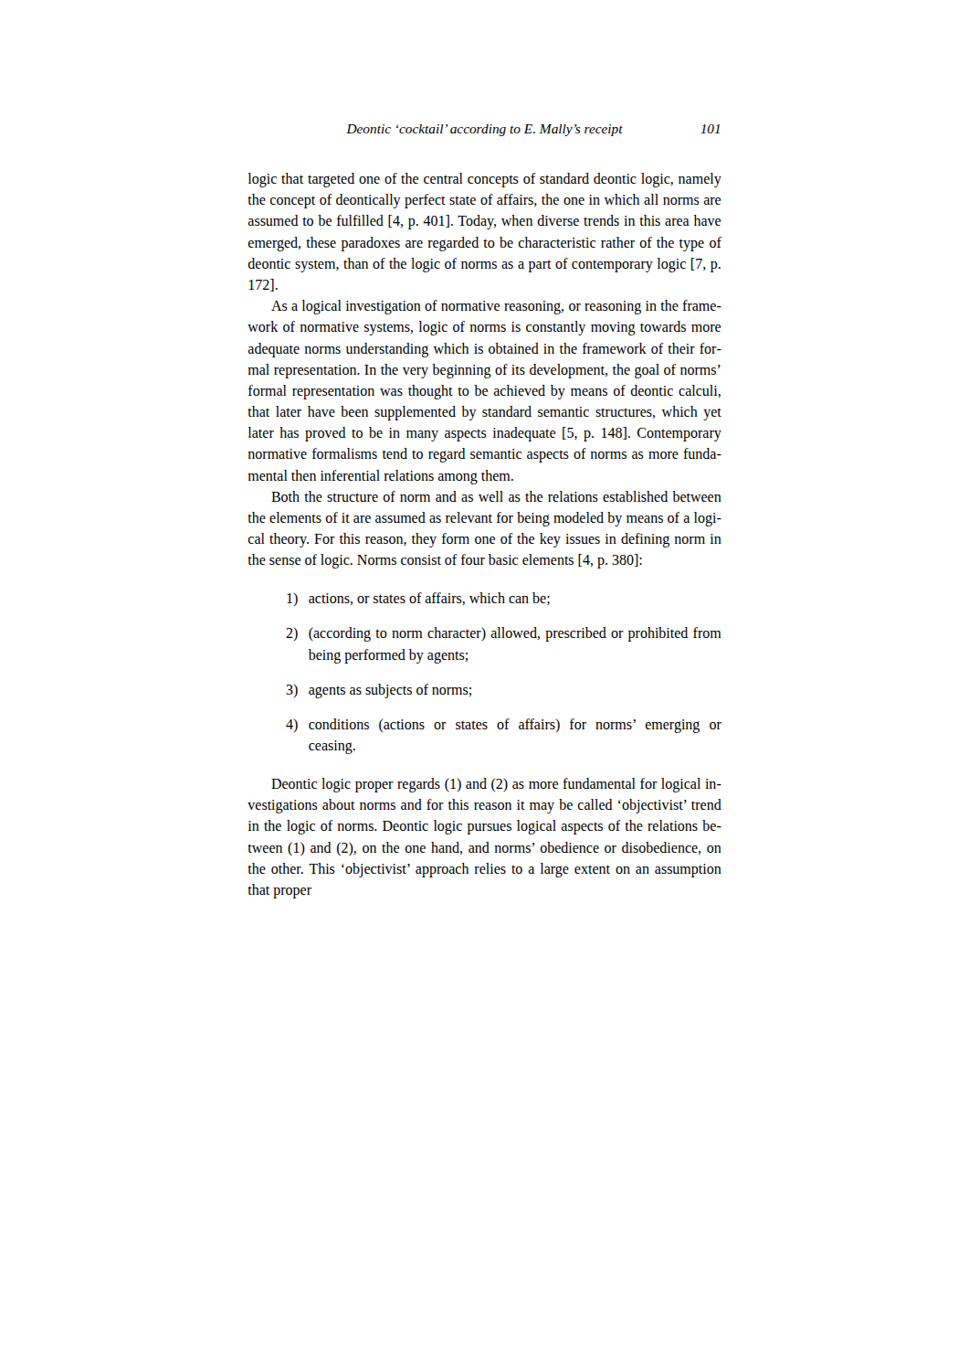Deontic ‘cocktail’ according to E. Mally’s receipt 101
logic that targeted one of the central concepts of standard deontic logic, namely the concept of deontically perfect state of affairs, the one in which all norms are assumed to be fulfilled [4, p. 401]. Today, when diverse trends in this area have emerged, these paradoxes are regarded to be characteristic rather of the type of deontic system, than of the logic of norms as a part of contemporary logic [7, p. 172].
As a logical investigation of normative reasoning, or reasoning in the framework of normative systems, logic of norms is constantly moving towards more adequate norms understanding which is obtained in the framework of their formal representation. In the very beginning of its development, the goal of norms’ formal representation was thought to be achieved by means of deontic calculi, that later have been supplemented by standard semantic structures, which yet later has proved to be in many aspects inadequate [5, p. 148]. Contemporary normative formalisms tend to regard semantic aspects of norms as more fundamental then inferential relations among them.
Both the structure of norm and as well as the relations established between the elements of it are assumed as relevant for being modeled by means of a logical theory. For this reason, they form one of the key issues in defining norm in the sense of logic. Norms consist of four basic elements [4, p. 380]:
1) actions, or states of affairs, which can be;
2)(according to norm character) allowed, prescribed or prohibited from being performed by agents;
3) agents as subjects of norms;
4) conditions (actions or states of affairs) for norms’ emerging or ceasing.
Deontic logic proper regards (1) and (2) as more fundamental for logical investigations about norms and for this reason it may be called ‘objectivist’ trend in the logic of norms. Deontic logic pursues logical aspects of the relations between (1) and (2), on the one hand, and norms’ obedience or disobedience, on the other. This ‘objectivist’ approach relies to a large extent on an assumption that proper